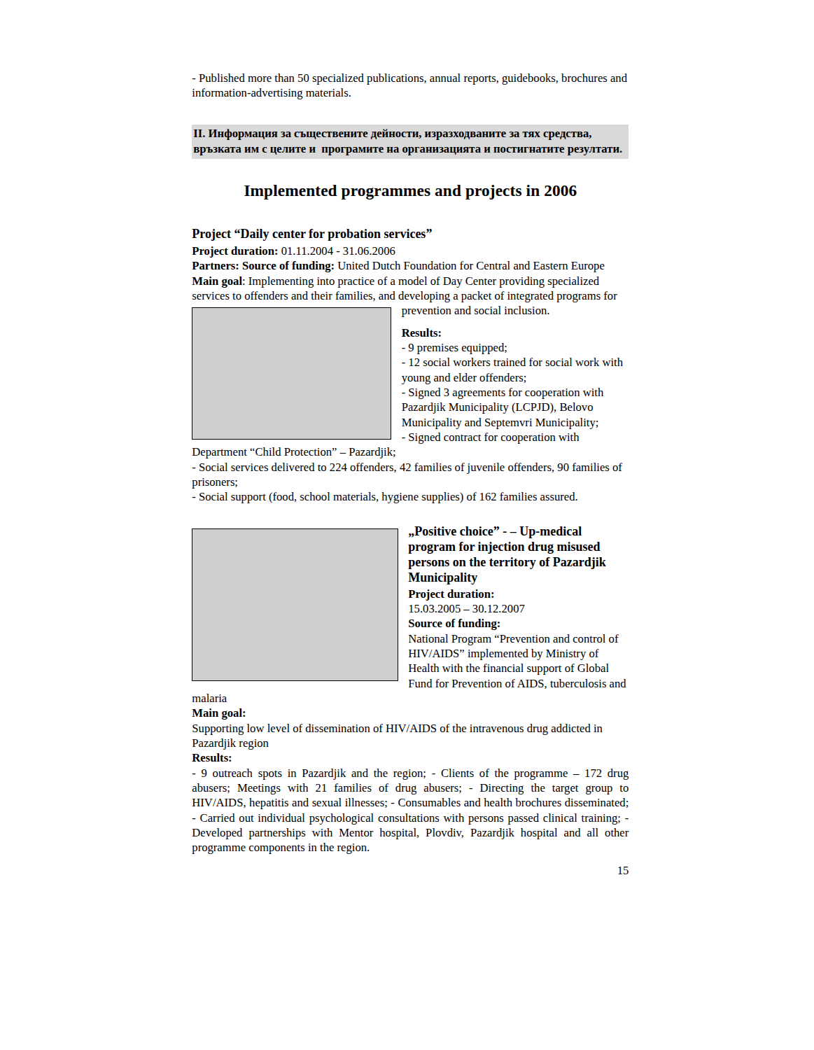- Published more than 50 specialized publications, annual reports, guidebooks, brochures and information-advertising materials.
II. Информация за съществените дейности, изразходваните за тях средства,
връзката им с целите и програмите на организацията и постигнатите резултати.
Implemented programmes and projects in 2006
Project “Daily center for probation services”
Project duration: 01.11.2004 - 31.06.2006
Partners: Source of funding: United Dutch Foundation for Central and Eastern Europe
Main goal: Implementing into practice of a model of Day Center providing specialized services to offenders and their families, and developing a packet of integrated programs for
prevention and social inclusion.
Results:
- 9 premises equipped;
- 12 social workers trained for social work with young and elder offenders;
- Signed 3 agreements for cooperation with Pazardjik Municipality (LCPJD), Belovo Municipality and Septemvri Municipality;
- Signed contract for cooperation with Department “Child Protection” – Pazardjik;
- Social services delivered to 224 offenders, 42 families of juvenile offenders, 90 families of prisoners;
- Social support (food, school materials, hygiene supplies) of 162 families assured.
„Positive choice” - – Up-medical program for injection drug misused persons on the territory of Pazardjik Municipality
Project duration:
15.03.2005 – 30.12.2007
Source of funding:
National Program “Prevention and control of HIV/AIDS” implemented by Ministry of Health with the financial support of Global Fund for Prevention of AIDS, tuberculosis and malaria
Main goal:
Supporting low level of dissemination of HIV/AIDS of the intravenous drug addicted in Pazardjik region
Results:
- 9 outreach spots in Pazardjik and the region; - Clients of the programme – 172 drug abusers; Meetings with 21 families of drug abusers; - Directing the target group to HIV/AIDS, hepatitis and sexual illnesses; - Consumables and health brochures disseminated; - Carried out individual psychological consultations with persons passed clinical training; - Developed partnerships with Mentor hospital, Plovdiv, Pazardjik hospital and all other programme components in the region.
15